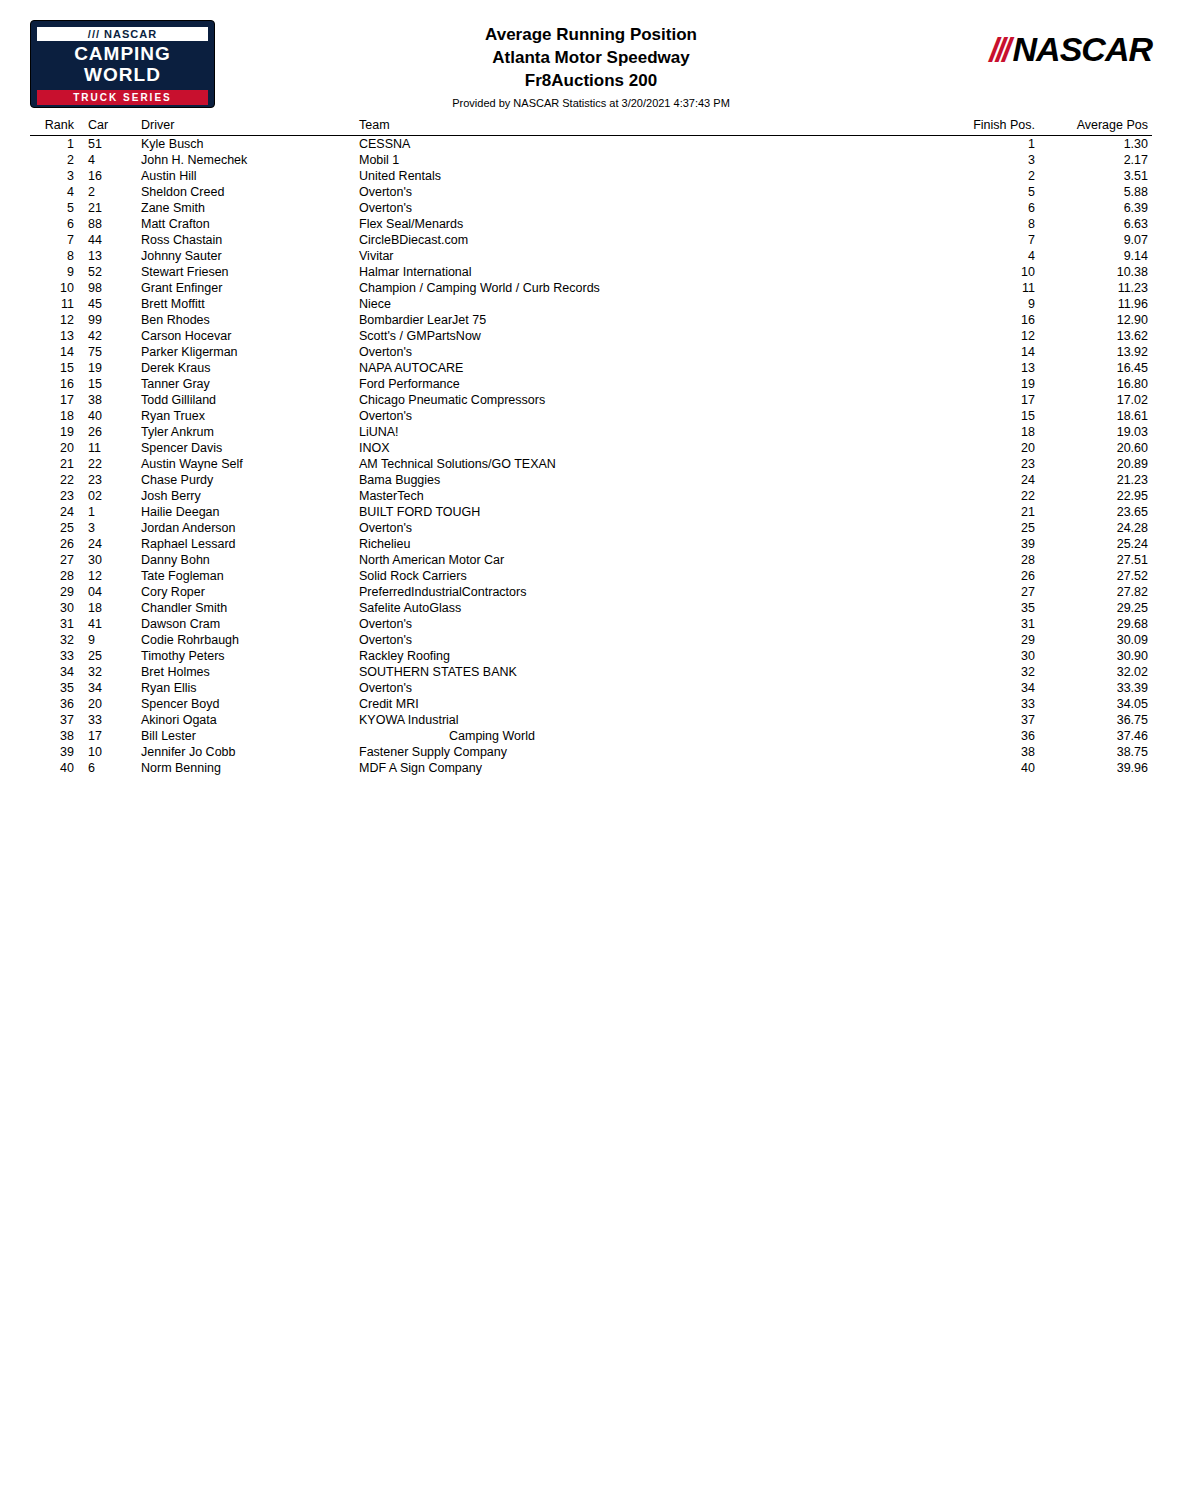/// NASCAR
CAMPING
WORLD
TRUCK SERIES
///NASCAR
Average Running Position
Atlanta Motor Speedway
Fr8Auctions 200
Provided by NASCAR Statistics at 3/20/2021 4:37:43 PM
| Rank | Car | Driver | Team | Finish Pos. | Average Pos |
| --- | --- | --- | --- | --- | --- |
| 1 | 51 | Kyle Busch | CESSNA | 1 | 1.30 |
| 2 | 4 | John H. Nemechek | Mobil 1 | 3 | 2.17 |
| 3 | 16 | Austin Hill | United Rentals | 2 | 3.51 |
| 4 | 2 | Sheldon Creed | Overton's | 5 | 5.88 |
| 5 | 21 | Zane Smith | Overton's | 6 | 6.39 |
| 6 | 88 | Matt Crafton | Flex Seal/Menards | 8 | 6.63 |
| 7 | 44 | Ross Chastain | CircleBDiecast.com | 7 | 9.07 |
| 8 | 13 | Johnny Sauter | Vivitar | 4 | 9.14 |
| 9 | 52 | Stewart Friesen | Halmar International | 10 | 10.38 |
| 10 | 98 | Grant Enfinger | Champion / Camping World / Curb Records | 11 | 11.23 |
| 11 | 45 | Brett Moffitt | Niece | 9 | 11.96 |
| 12 | 99 | Ben Rhodes | Bombardier LearJet 75 | 16 | 12.90 |
| 13 | 42 | Carson Hocevar | Scott's / GMPartsNow | 12 | 13.62 |
| 14 | 75 | Parker Kligerman | Overton's | 14 | 13.92 |
| 15 | 19 | Derek Kraus | NAPA AUTOCARE | 13 | 16.45 |
| 16 | 15 | Tanner Gray | Ford Performance | 19 | 16.80 |
| 17 | 38 | Todd Gilliland | Chicago Pneumatic Compressors | 17 | 17.02 |
| 18 | 40 | Ryan Truex | Overton's | 15 | 18.61 |
| 19 | 26 | Tyler Ankrum | LiUNA! | 18 | 19.03 |
| 20 | 11 | Spencer Davis | INOX | 20 | 20.60 |
| 21 | 22 | Austin Wayne Self | AM Technical Solutions/GO TEXAN | 23 | 20.89 |
| 22 | 23 | Chase Purdy | Bama Buggies | 24 | 21.23 |
| 23 | 02 | Josh Berry | MasterTech | 22 | 22.95 |
| 24 | 1 | Hailie Deegan | BUILT FORD TOUGH | 21 | 23.65 |
| 25 | 3 | Jordan Anderson | Overton's | 25 | 24.28 |
| 26 | 24 | Raphael Lessard | Richelieu | 39 | 25.24 |
| 27 | 30 | Danny Bohn | North American Motor Car | 28 | 27.51 |
| 28 | 12 | Tate Fogleman | Solid Rock Carriers | 26 | 27.52 |
| 29 | 04 | Cory Roper | PreferredIndustrialContractors | 27 | 27.82 |
| 30 | 18 | Chandler Smith | Safelite AutoGlass | 35 | 29.25 |
| 31 | 41 | Dawson Cram | Overton's | 31 | 29.68 |
| 32 | 9 | Codie Rohrbaugh | Overton's | 29 | 30.09 |
| 33 | 25 | Timothy Peters | Rackley Roofing | 30 | 30.90 |
| 34 | 32 | Bret Holmes | SOUTHERN STATES BANK | 32 | 32.02 |
| 35 | 34 | Ryan Ellis | Overton's | 34 | 33.39 |
| 36 | 20 | Spencer Boyd | Credit MRI | 33 | 34.05 |
| 37 | 33 | Akinori Ogata | KYOWA Industrial | 37 | 36.75 |
| 38 | 17 | Bill Lester | Camping World | 36 | 37.46 |
| 39 | 10 | Jennifer Jo Cobb | Fastener Supply Company | 38 | 38.75 |
| 40 | 6 | Norm Benning | MDF A Sign Company | 40 | 39.96 |